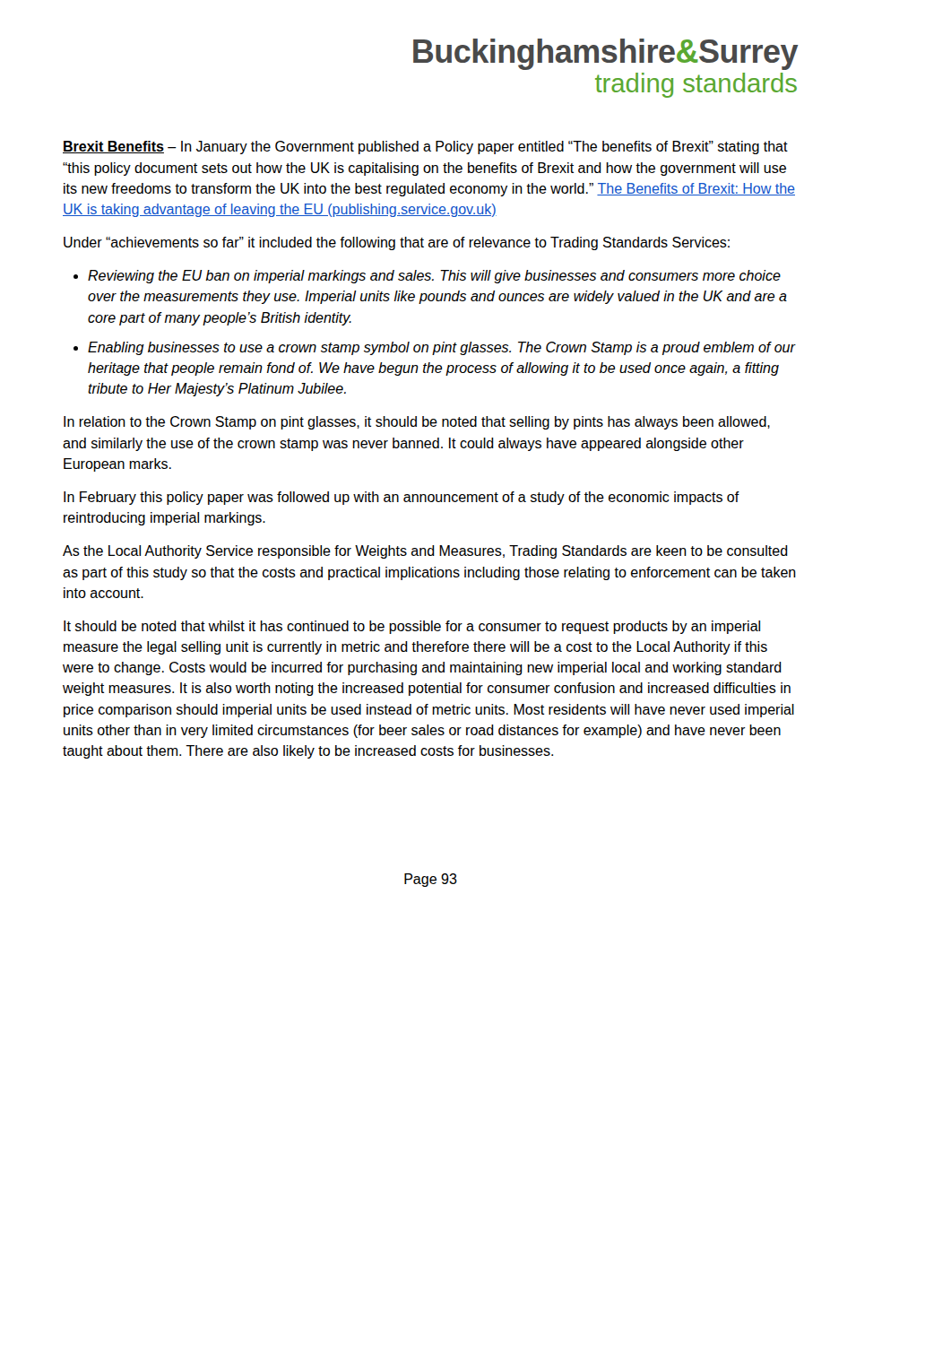Buckinghamshire&Surrey
trading standards
Brexit Benefits – In January the Government published a Policy paper entitled “The benefits of Brexit” stating that “this policy document sets out how the UK is capitalising on the benefits of Brexit and how the government will use its new freedoms to transform the UK into the best regulated economy in the world.” The Benefits of Brexit: How the UK is taking advantage of leaving the EU (publishing.service.gov.uk)
Under “achievements so far” it included the following that are of relevance to Trading Standards Services:
Reviewing the EU ban on imperial markings and sales. This will give businesses and consumers more choice over the measurements they use. Imperial units like pounds and ounces are widely valued in the UK and are a core part of many people’s British identity.
Enabling businesses to use a crown stamp symbol on pint glasses. The Crown Stamp is a proud emblem of our heritage that people remain fond of. We have begun the process of allowing it to be used once again, a fitting tribute to Her Majesty’s Platinum Jubilee.
In relation to the Crown Stamp on pint glasses, it should be noted that selling by pints has always been allowed, and similarly the use of the crown stamp was never banned. It could always have appeared alongside other European marks.
In February this policy paper was followed up with an announcement of a study of the economic impacts of reintroducing imperial markings.
As the Local Authority Service responsible for Weights and Measures, Trading Standards are keen to be consulted as part of this study so that the costs and practical implications including those relating to enforcement can be taken into account.
It should be noted that whilst it has continued to be possible for a consumer to request products by an imperial measure the legal selling unit is currently in metric and therefore there will be a cost to the Local Authority if this were to change. Costs would be incurred for purchasing and maintaining new imperial local and working standard weight measures. It is also worth noting the increased potential for consumer confusion and increased difficulties in price comparison should imperial units be used instead of metric units. Most residents will have never used imperial units other than in very limited circumstances (for beer sales or road distances for example) and have never been taught about them. There are also likely to be increased costs for businesses.
Page 93